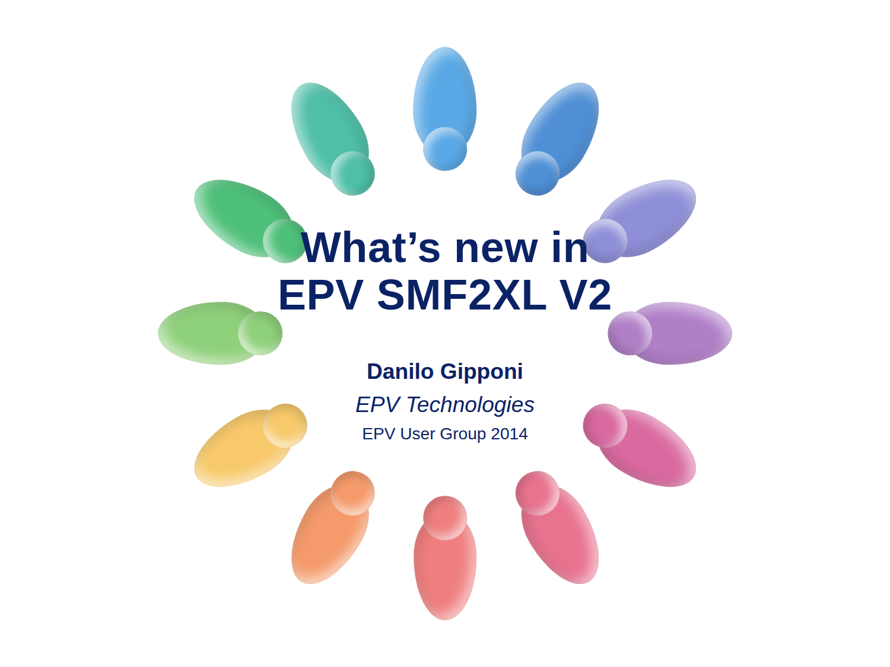What’s new in
EPV SMF2XL V2
Danilo Gipponi
EPV Technologies
EPV User Group 2014